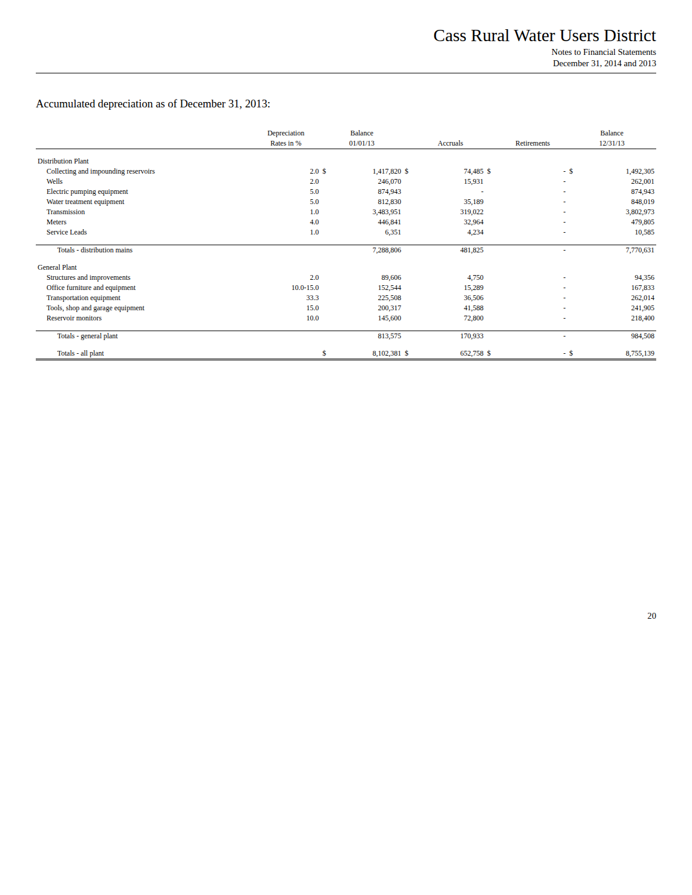Cass Rural Water Users District
Notes to Financial Statements
December 31, 2014 and 2013
Accumulated depreciation as of December 31, 2013:
| | Depreciation | Balance | | | | | Balance |
| --- | --- | --- | --- | --- | --- | --- | --- |
| | Rates in % | 01/01/13 | | Accruals | | Retirements | 12/31/13 |
| Distribution Plant | | | | | | | | | |
| Collecting and impounding reservoirs | 2.0 | $ | 1,417,820 | $ | 74,485 | $ | - | $ | 1,492,305 |
| Wells | 2.0 | | 246,070 | | 15,931 | | - | | 262,001 |
| Electric pumping equipment | 5.0 | | 874,943 | | - | | - | | 874,943 |
| Water treatment equipment | 5.0 | | 812,830 | | 35,189 | | - | | 848,019 |
| Transmission | 1.0 | | 3,483,951 | | 319,022 | | - | | 3,802,973 |
| Meters | 4.0 | | 446,841 | | 32,964 | | - | | 479,805 |
| Service Leads | 1.0 | | 6,351 | | 4,234 | | - | | 10,585 |
| Totals - distribution mains | | | 7,288,806 | | 481,825 | | - | | 7,770,631 |
| General Plant | | | | | | | | | |
| Structures and improvements | 2.0 | | 89,606 | | 4,750 | | - | | 94,356 |
| Office furniture and equipment | 10.0-15.0 | | 152,544 | | 15,289 | | - | | 167,833 |
| Transportation equipment | 33.3 | | 225,508 | | 36,506 | | - | | 262,014 |
| Tools, shop and garage equipment | 15.0 | | 200,317 | | 41,588 | | - | | 241,905 |
| Reservoir monitors | 10.0 | | 145,600 | | 72,800 | | - | | 218,400 |
| Totals - general plant | | | 813,575 | | 170,933 | | - | | 984,508 |
| Totals - all plant | | $ | 8,102,381 | $ | 652,758 | $ | - | $ | 8,755,139 |
20